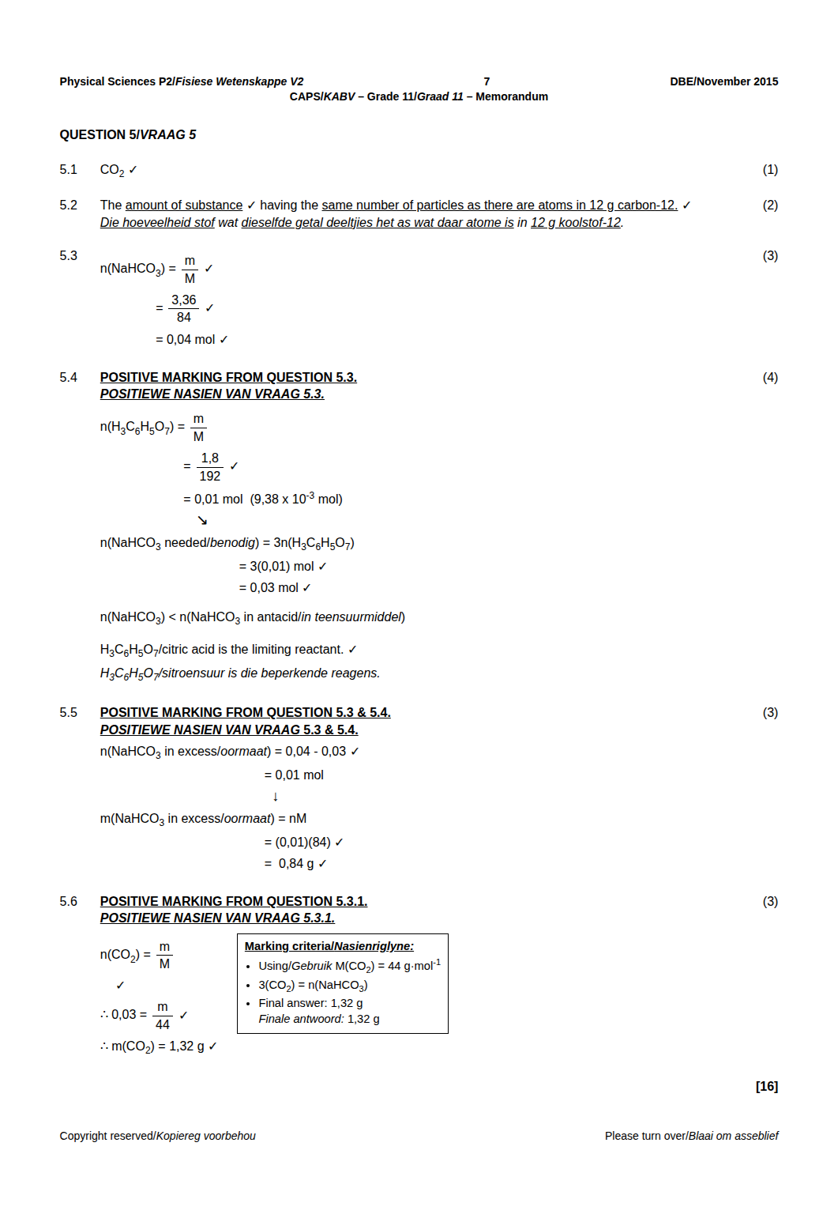Physical Sciences P2/Fisiese Wetenskappe V2 7 DBE/November 2015
CAPS/KABV – Grade 11/Graad 11 – Memorandum
QUESTION 5/VRAAG 5
5.1
CO2
(1)
5.2
The amount of substance having the same number of particles as there are atoms in 12 g carbon-12.
Die hoeveelheid stof wat dieselfde getal deeltjies het as wat daar atome is in 12 g koolstof-12.
(2)
5.3
n(NaHCO3) = mM
= 3,3684
= 0,04 mol
(3)
5.4
POSITIVE MARKING FROM QUESTION 5.3.
POSITIEWE NASIEN VAN VRAAG 5.3.
n(H3C6H5O7) = mM
= 1,8192
= 0,01 mol (9,38 x 10-3 mol)
↘
n(NaHCO3 needed/benodig) = 3n(H3C6H5O7)
= 3(0,01) mol
= 0,03 mol
n(NaHCO3) < n(NaHCO3 in antacid/in teensuurmiddel)
H3C6H5O7/citric acid is the limiting reactant.
H3C6H5O7/sitroensuur is die beperkende reagens.
(4)
5.5
POSITIVE MARKING FROM QUESTION 5.3 & 5.4.
POSITIEWE NASIEN VAN VRAAG 5.3 & 5.4.
n(NaHCO3 in excess/oormaat) = 0,04 - 0,03
= 0,01 mol
↓
m(NaHCO3 in excess/oormaat) = nM
= (0,01)(84)
= 0,84 g
(3)
5.6
POSITIVE MARKING FROM QUESTION 5.3.1.
POSITIEWE NASIEN VAN VRAAG 5.3.1.
n(CO2) = mM
∴ 0,03 = m 44
∴ m(CO2) = 1,32 g
Marking criteria/Nasienriglyne:
Using/Gebruik M(CO2) = 44 g·mol-1
3(CO2) = n(NaHCO3)
Final answer: 1,32 g
Finale antwoord: 1,32 g
(3)
[16]
Copyright reserved/Kopiereg voorbehou Please turn over/Blaai om asseblief